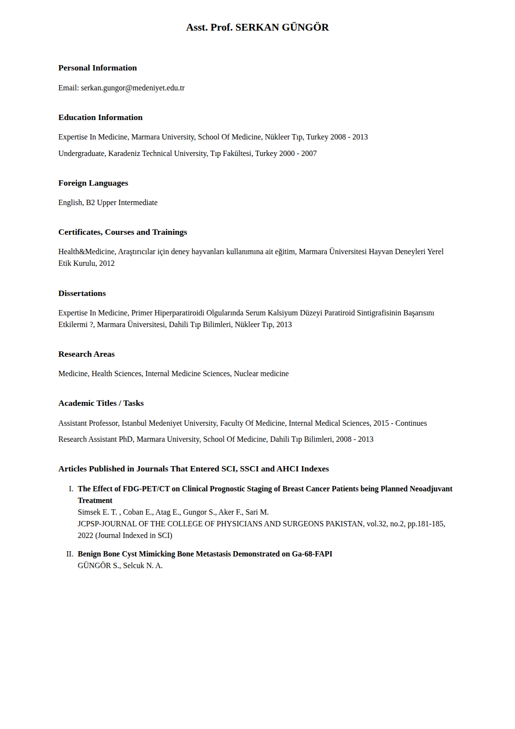Asst. Prof. SERKAN GÜNGÖR
Personal Information
Email: serkan.gungor@medeniyet.edu.tr
Education Information
Expertise In Medicine, Marmara University, School Of Medicine, Nükleer Tıp, Turkey 2008 - 2013
Undergraduate, Karadeniz Technical University, Tıp Fakültesi, Turkey 2000 - 2007
Foreign Languages
English, B2 Upper Intermediate
Certificates, Courses and Trainings
Health&Medicine, Araştırıcılar için deney hayvanları kullanımına ait eğitim, Marmara Üniversitesi Hayvan Deneyleri Yerel Etik Kurulu, 2012
Dissertations
Expertise In Medicine, Primer Hiperparatiroidi Olgularında Serum Kalsiyum Düzeyi Paratiroid Sintigrafisinin Başarısını Etkilermi ?, Marmara Üniversitesi, Dahili Tıp Bilimleri, Nükleer Tıp, 2013
Research Areas
Medicine, Health Sciences, Internal Medicine Sciences, Nuclear medicine
Academic Titles / Tasks
Assistant Professor, Istanbul Medeniyet University, Faculty Of Medicine, Internal Medical Sciences, 2015 - Continues
Research Assistant PhD, Marmara University, School Of Medicine, Dahili Tıp Bilimleri, 2008 - 2013
Articles Published in Journals That Entered SCI, SSCI and AHCI Indexes
The Effect of FDG-PET/CT on Clinical Prognostic Staging of Breast Cancer Patients being Planned Neoadjuvant Treatment
Simsek E. T. , Coban E., Atag E., Gungor S., Aker F., Sari M.
JCPSP-JOURNAL OF THE COLLEGE OF PHYSICIANS AND SURGEONS PAKISTAN, vol.32, no.2, pp.181-185, 2022 (Journal Indexed in SCI)
Benign Bone Cyst Mimicking Bone Metastasis Demonstrated on Ga-68-FAPI
GÜNGÖR S., Selcuk N. A.